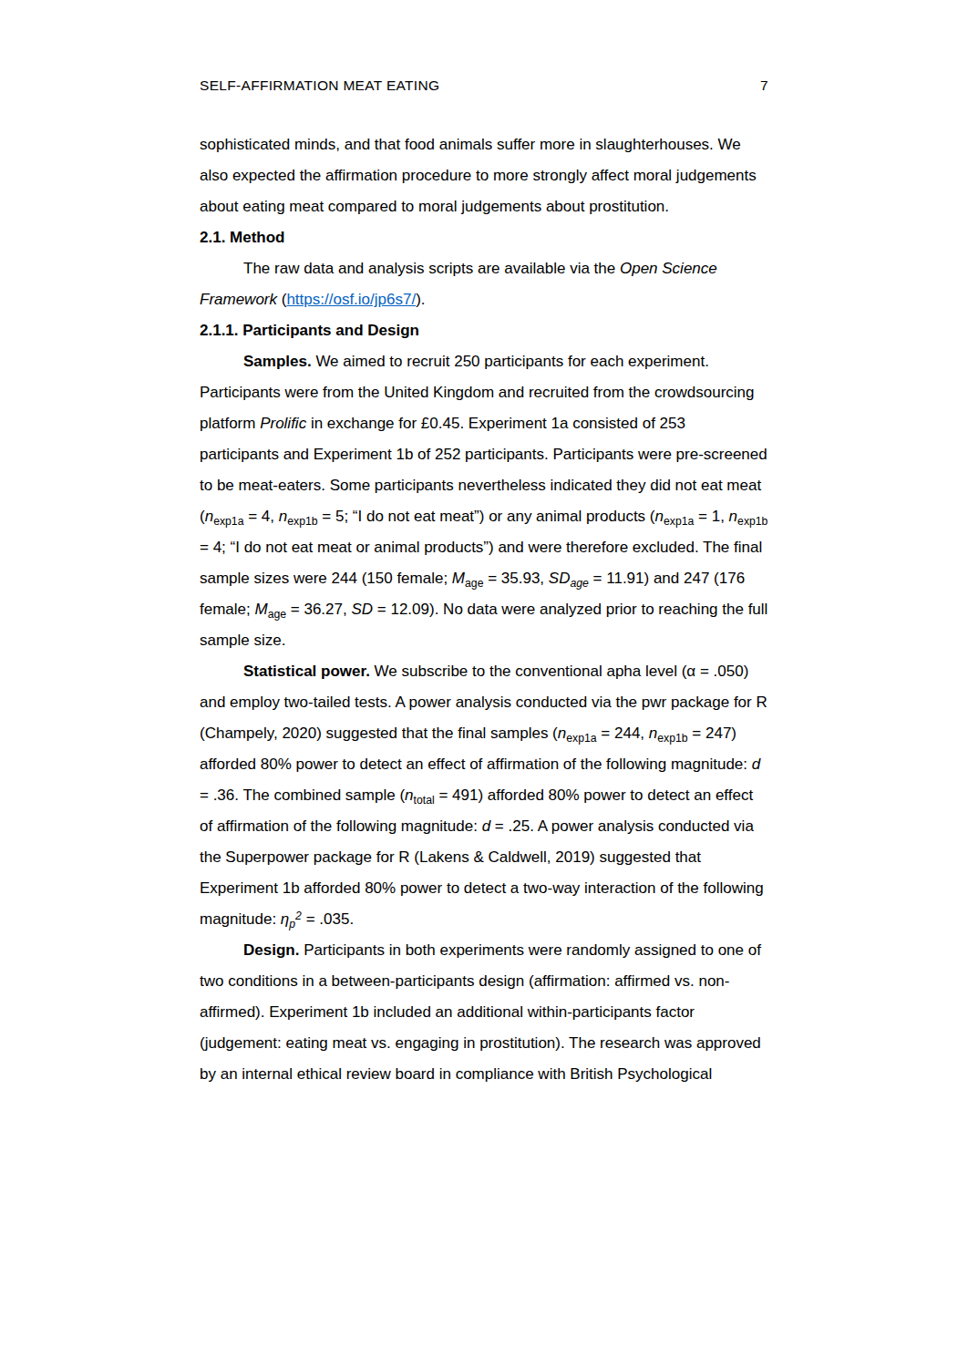Self-Affirmation Meat Eating 7
sophisticated minds, and that food animals suffer more in slaughterhouses. We also expected the affirmation procedure to more strongly affect moral judgements about eating meat compared to moral judgements about prostitution.
2.1. Method
The raw data and analysis scripts are available via the Open Science Framework (https://osf.io/jp6s7/).
2.1.1. Participants and Design
Samples. We aimed to recruit 250 participants for each experiment. Participants were from the United Kingdom and recruited from the crowdsourcing platform Prolific in exchange for £0.45. Experiment 1a consisted of 253 participants and Experiment 1b of 252 participants. Participants were pre-screened to be meat-eaters. Some participants nevertheless indicated they did not eat meat (nexp1a = 4, nexp1b = 5; “I do not eat meat”) or any animal products (nexp1a = 1, nexp1b = 4; “I do not eat meat or animal products”) and were therefore excluded. The final sample sizes were 244 (150 female; Mage = 35.93, SDage = 11.91) and 247 (176 female; Mage = 36.27, SD = 12.09). No data were analyzed prior to reaching the full sample size.
Statistical power. We subscribe to the conventional apha level (α = .050) and employ two-tailed tests. A power analysis conducted via the pwr package for R (Champely, 2020) suggested that the final samples (nexp1a = 244, nexp1b = 247) afforded 80% power to detect an effect of affirmation of the following magnitude: d = .36. The combined sample (ntotal = 491) afforded 80% power to detect an effect of affirmation of the following magnitude: d = .25. A power analysis conducted via the Superpower package for R (Lakens & Caldwell, 2019) suggested that Experiment 1b afforded 80% power to detect a two-way interaction of the following magnitude: ηp2 = .035.
Design. Participants in both experiments were randomly assigned to one of two conditions in a between-participants design (affirmation: affirmed vs. non-affirmed). Experiment 1b included an additional within-participants factor (judgement: eating meat vs. engaging in prostitution). The research was approved by an internal ethical review board in compliance with British Psychological